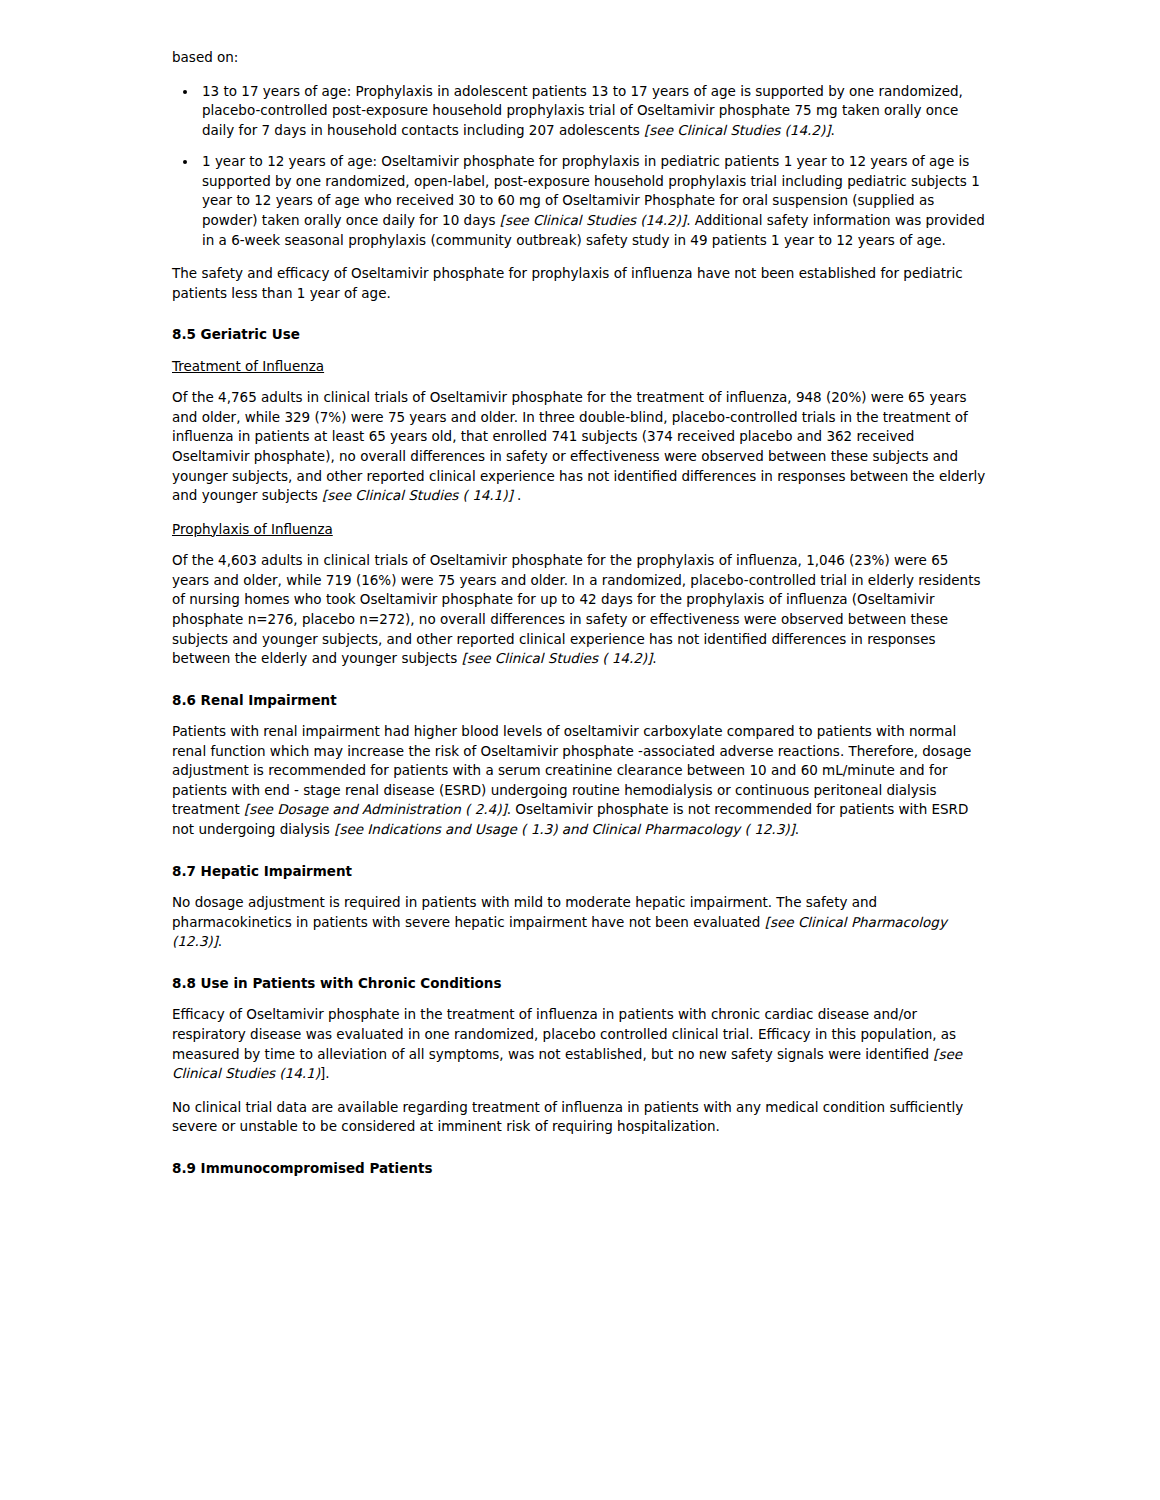based on:
13 to 17 years of age: Prophylaxis in adolescent patients 13 to 17 years of age is supported by one randomized, placebo-controlled post-exposure household prophylaxis trial of Oseltamivir phosphate 75 mg taken orally once daily for 7 days in household contacts including 207 adolescents [see Clinical Studies (14.2)].
1 year to 12 years of age: Oseltamivir phosphate for prophylaxis in pediatric patients 1 year to 12 years of age is supported by one randomized, open-label, post-exposure household prophylaxis trial including pediatric subjects 1 year to 12 years of age who received 30 to 60 mg of Oseltamivir Phosphate for oral suspension (supplied as powder) taken orally once daily for 10 days [see Clinical Studies (14.2)]. Additional safety information was provided in a 6-week seasonal prophylaxis (community outbreak) safety study in 49 patients 1 year to 12 years of age.
The safety and efficacy of Oseltamivir phosphate for prophylaxis of influenza have not been established for pediatric patients less than 1 year of age.
8.5 Geriatric Use
Treatment of Influenza
Of the 4,765 adults in clinical trials of Oseltamivir phosphate for the treatment of influenza, 948 (20%) were 65 years and older, while 329 (7%) were 75 years and older. In three double-blind, placebo-controlled trials in the treatment of influenza in patients at least 65 years old, that enrolled 741 subjects (374 received placebo and 362 received Oseltamivir phosphate), no overall differences in safety or effectiveness were observed between these subjects and younger subjects, and other reported clinical experience has not identified differences in responses between the elderly and younger subjects [see Clinical Studies ( 14.1)] .
Prophylaxis of Influenza
Of the 4,603 adults in clinical trials of Oseltamivir phosphate for the prophylaxis of influenza, 1,046 (23%) were 65 years and older, while 719 (16%) were 75 years and older. In a randomized, placebo-controlled trial in elderly residents of nursing homes who took Oseltamivir phosphate for up to 42 days for the prophylaxis of influenza (Oseltamivir phosphate n=276, placebo n=272), no overall differences in safety or effectiveness were observed between these subjects and younger subjects, and other reported clinical experience has not identified differences in responses between the elderly and younger subjects [see Clinical Studies ( 14.2)].
8.6 Renal Impairment
Patients with renal impairment had higher blood levels of oseltamivir carboxylate compared to patients with normal renal function which may increase the risk of Oseltamivir phosphate -associated adverse reactions. Therefore, dosage adjustment is recommended for patients with a serum creatinine clearance between 10 and 60 mL/minute and for patients with end - stage renal disease (ESRD) undergoing routine hemodialysis or continuous peritoneal dialysis treatment [see Dosage and Administration ( 2.4)]. Oseltamivir phosphate is not recommended for patients with ESRD not undergoing dialysis [see Indications and Usage ( 1.3) and Clinical Pharmacology ( 12.3)].
8.7 Hepatic Impairment
No dosage adjustment is required in patients with mild to moderate hepatic impairment. The safety and pharmacokinetics in patients with severe hepatic impairment have not been evaluated [see Clinical Pharmacology (12.3)].
8.8 Use in Patients with Chronic Conditions
Efficacy of Oseltamivir phosphate in the treatment of influenza in patients with chronic cardiac disease and/or respiratory disease was evaluated in one randomized, placebo controlled clinical trial. Efficacy in this population, as measured by time to alleviation of all symptoms, was not established, but no new safety signals were identified [see Clinical Studies (14.1)].
No clinical trial data are available regarding treatment of influenza in patients with any medical condition sufficiently severe or unstable to be considered at imminent risk of requiring hospitalization.
8.9 Immunocompromised Patients